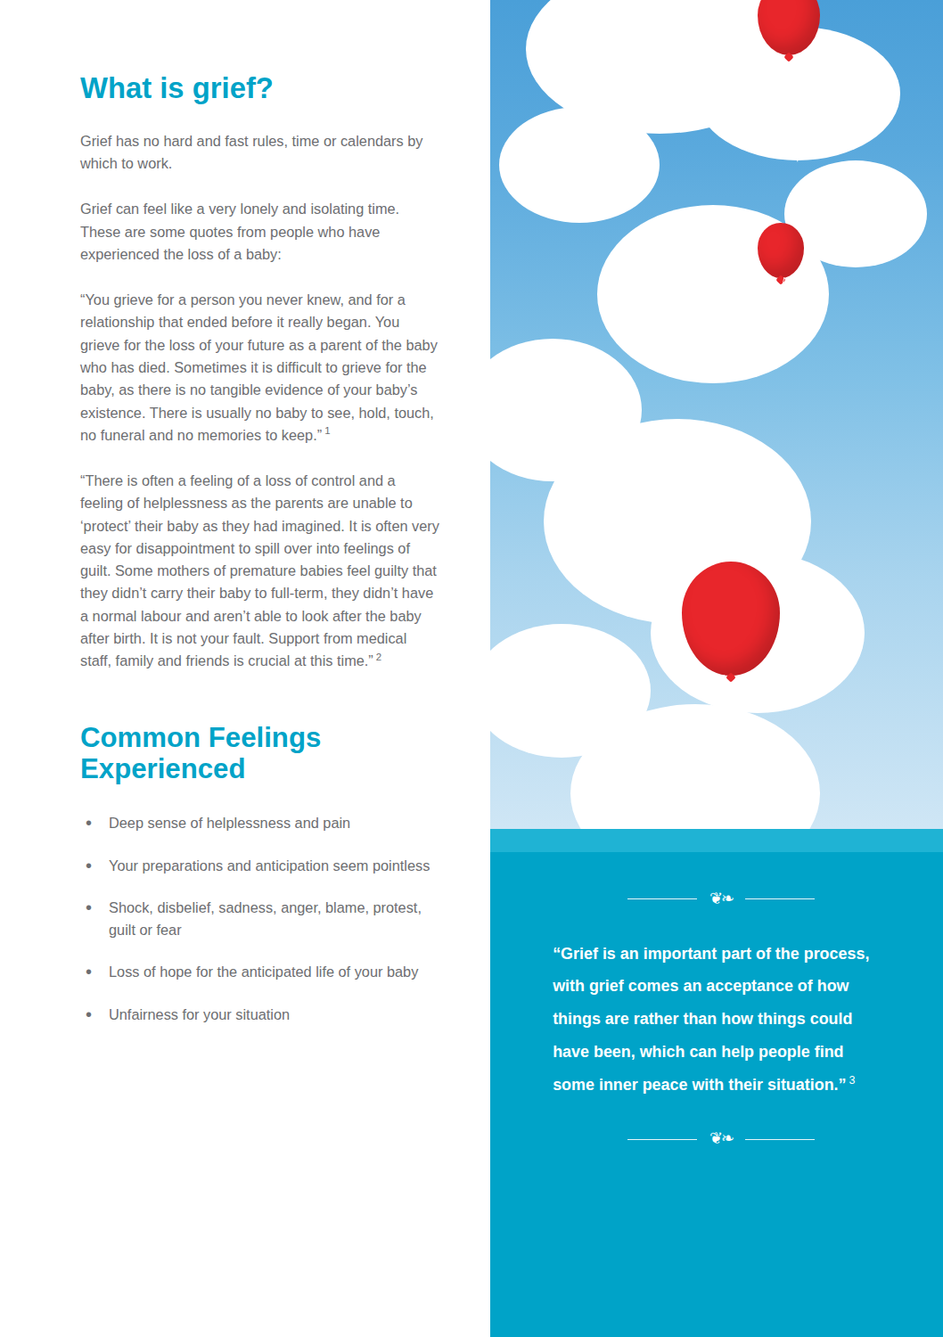What is grief?
Grief has no hard and fast rules, time or calendars by which to work.
Grief can feel like a very lonely and isolating time. These are some quotes from people who have experienced the loss of a baby:
“You grieve for a person you never knew, and for a relationship that ended before it really began. You grieve for the loss of your future as a parent of the baby who has died. Sometimes it is difficult to grieve for the baby, as there is no tangible evidence of your baby’s existence. There is usually no baby to see, hold, touch, no funeral and no memories to keep.”1
“There is often a feeling of a loss of control and a feeling of helplessness as the parents are unable to ‘protect’ their baby as they had imagined. It is often very easy for disappointment to spill over into feelings of guilt. Some mothers of premature babies feel guilty that they didn’t carry their baby to full-term, they didn’t have a normal labour and aren’t able to look after the baby after birth. It is not your fault. Support from medical staff, family and friends is crucial at this time.”2
Common Feelings
Experienced
Deep sense of helplessness and pain
Your preparations and anticipation seem pointless
Shock, disbelief, sadness, anger, blame, protest, guilt or fear
Loss of hope for the anticipated life of your baby
Unfairness for your situation
❦❧
“Grief is an important part of the process, with grief comes an acceptance of how things are rather than how things could have been, which can help people find some inner peace with their situation.”3
❦❧